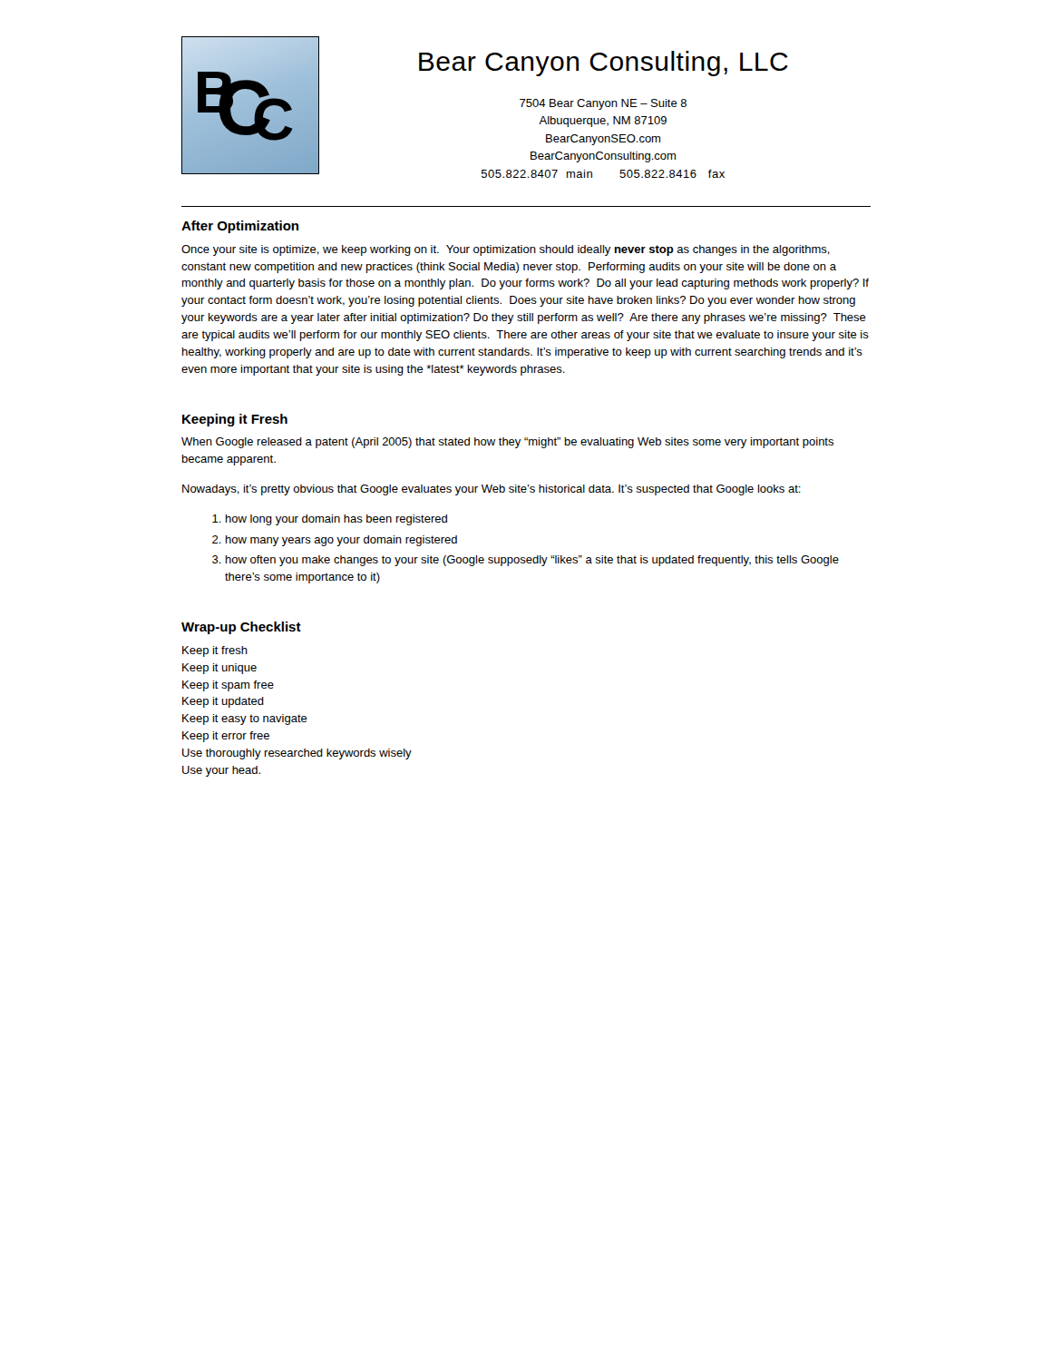BCC
Bear Canyon Consulting, LLC
7504 Bear Canyon NE – Suite 8
Albuquerque, NM 87109
BearCanyonSEO.com
BearCanyonConsulting.com
505.822.8407 main 505.822.8416 fax
After Optimization
Once your site is optimize, we keep working on it. Your optimization should ideally never stop as changes in the algorithms, constant new competition and new practices (think Social Media) never stop. Performing audits on your site will be done on a monthly and quarterly basis for those on a monthly plan. Do your forms work? Do all your lead capturing methods work properly? If your contact form doesn’t work, you’re losing potential clients. Does your site have broken links? Do you ever wonder how strong your keywords are a year later after initial optimization? Do they still perform as well? Are there any phrases we’re missing? These are typical audits we’ll perform for our monthly SEO clients. There are other areas of your site that we evaluate to insure your site is healthy, working properly and are up to date with current standards. It’s imperative to keep up with current searching trends and it’s even more important that your site is using the *latest* keywords phrases.
Keeping it Fresh
When Google released a patent (April 2005) that stated how they “might” be evaluating Web sites some very important points became apparent.
Nowadays, it’s pretty obvious that Google evaluates your Web site’s historical data. It’s suspected that Google looks at:
how long your domain has been registered
how many years ago your domain registered
how often you make changes to your site (Google supposedly “likes” a site that is updated frequently, this tells Google there’s some importance to it)
Wrap-up Checklist
Keep it fresh
Keep it unique
Keep it spam free
Keep it updated
Keep it easy to navigate
Keep it error free
Use thoroughly researched keywords wisely
Use your head.